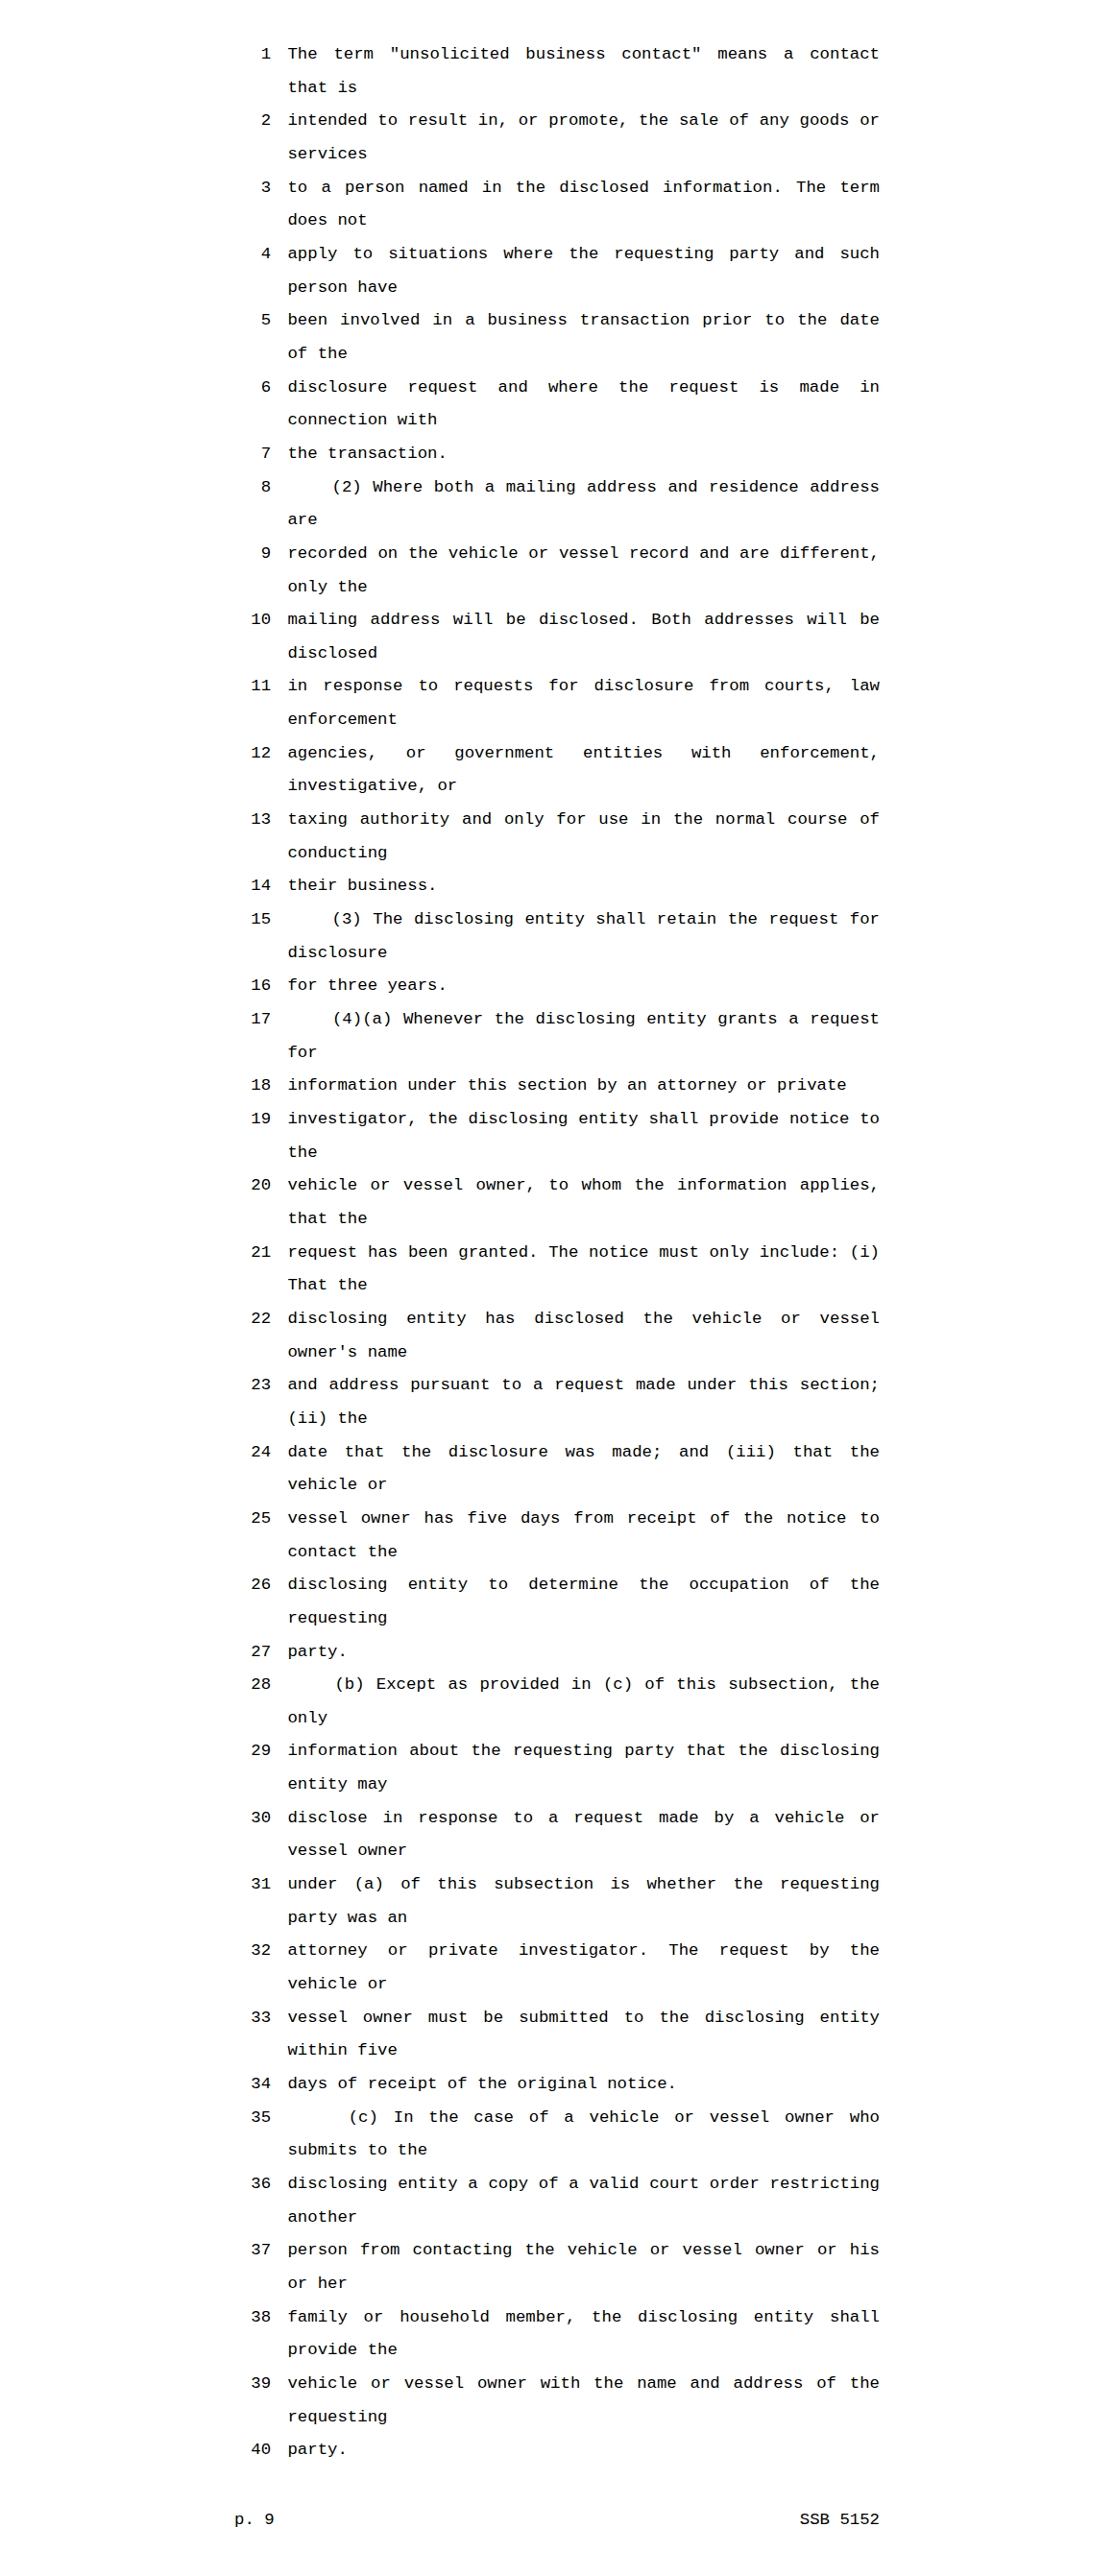The term "unsolicited business contact" means a contact that is
intended to result in, or promote, the sale of any goods or services
to a person named in the disclosed information. The term does not
apply to situations where the requesting party and such person have
been involved in a business transaction prior to the date of the
disclosure request and where the request is made in connection with
the transaction.
(2) Where both a mailing address and residence address are
recorded on the vehicle or vessel record and are different, only the
mailing address will be disclosed. Both addresses will be disclosed
in response to requests for disclosure from courts, law enforcement
agencies, or government entities with enforcement, investigative, or
taxing authority and only for use in the normal course of conducting
their business.
(3) The disclosing entity shall retain the request for disclosure
for three years.
(4)(a) Whenever the disclosing entity grants a request for
information under this section by an attorney or private
investigator, the disclosing entity shall provide notice to the
vehicle or vessel owner, to whom the information applies, that the
request has been granted. The notice must only include: (i) That the
disclosing entity has disclosed the vehicle or vessel owner's name
and address pursuant to a request made under this section; (ii) the
date that the disclosure was made; and (iii) that the vehicle or
vessel owner has five days from receipt of the notice to contact the
disclosing entity to determine the occupation of the requesting
party.
(b) Except as provided in (c) of this subsection, the only
information about the requesting party that the disclosing entity may
disclose in response to a request made by a vehicle or vessel owner
under (a) of this subsection is whether the requesting party was an
attorney or private investigator. The request by the vehicle or
vessel owner must be submitted to the disclosing entity within five
days of receipt of the original notice.
(c) In the case of a vehicle or vessel owner who submits to the
disclosing entity a copy of a valid court order restricting another
person from contacting the vehicle or vessel owner or his or her
family or household member, the disclosing entity shall provide the
vehicle or vessel owner with the name and address of the requesting
party.
p. 9 SSB 5152